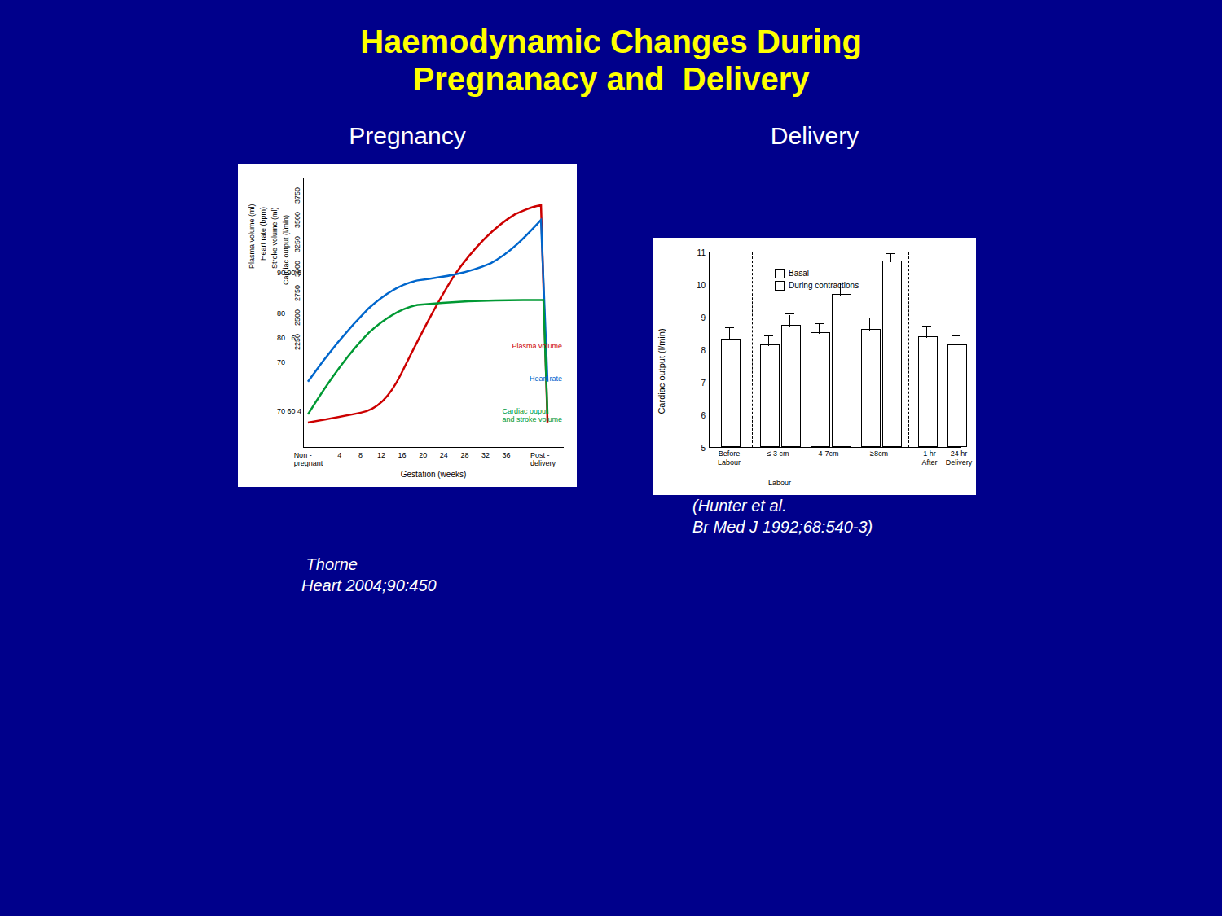Haemodynamic Changes During
Pregnanacy and Delivery
Pregnancy
Plasma volume (ml) Heart rate (bpm) Stroke volume (ml) Cardiac output (l/min) 3750 3500 3250 3000 2750 2500 2250
Plasma volume
Heart rate
Cardiac ouput
and stroke volume
Non -
pregnant 4 8 12 16 20 24 28 32 36 Post -
delivery
Gestation (weeks)
90 90 8
80
80 6
70
70 60 4
Delivery
Cardiac output (l/min)
11 10 9 8 7 6 5
Basal
During contractions
Before
Labour ≤ 3 cm 4-7cm ≥8cm 1 hr
After 24 hr
Delivery
Labour
(Hunter et al.
Br Med J 1992;68:540-3)
Thorne
Heart 2004;90:450